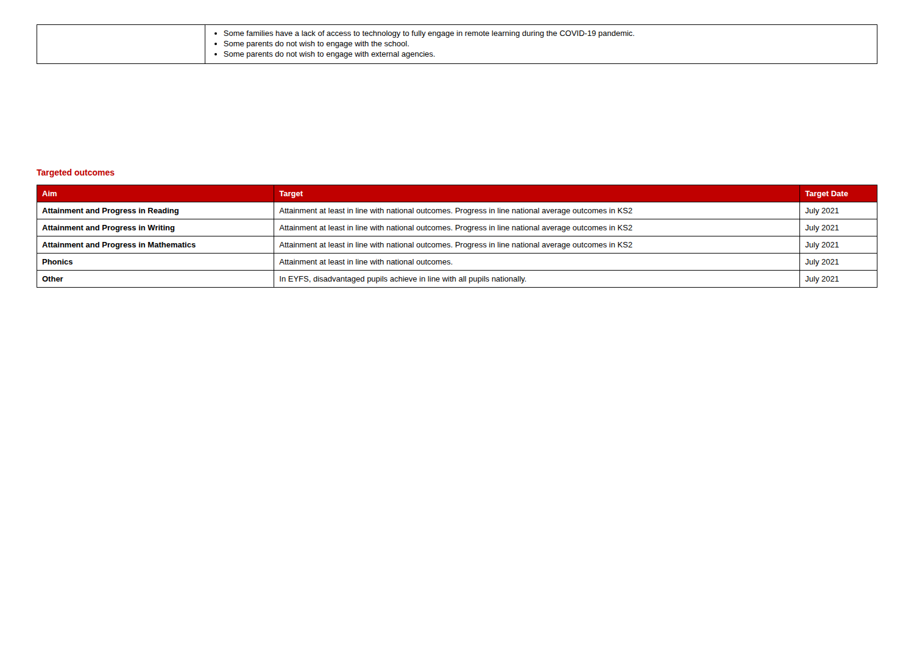| | Some families have a lack of access to technology to fully engage in remote learning during the COVID-19 pandemic. Some parents do not wish to engage with the school. Some parents do not wish to engage with external agencies. |
Targeted outcomes
| Aim | Target | Target Date |
| --- | --- | --- |
| Attainment and Progress in Reading | Attainment at least in line with national outcomes. Progress in line national average outcomes in KS2 | July 2021 |
| Attainment and Progress in Writing | Attainment at least in line with national outcomes. Progress in line national average outcomes in KS2 | July 2021 |
| Attainment and Progress in Mathematics | Attainment at least in line with national outcomes. Progress in line national average outcomes in KS2 | July 2021 |
| Phonics | Attainment at least in line with national outcomes. | July 2021 |
| Other | In EYFS, disadvantaged pupils achieve in line with all pupils nationally. | July 2021 |